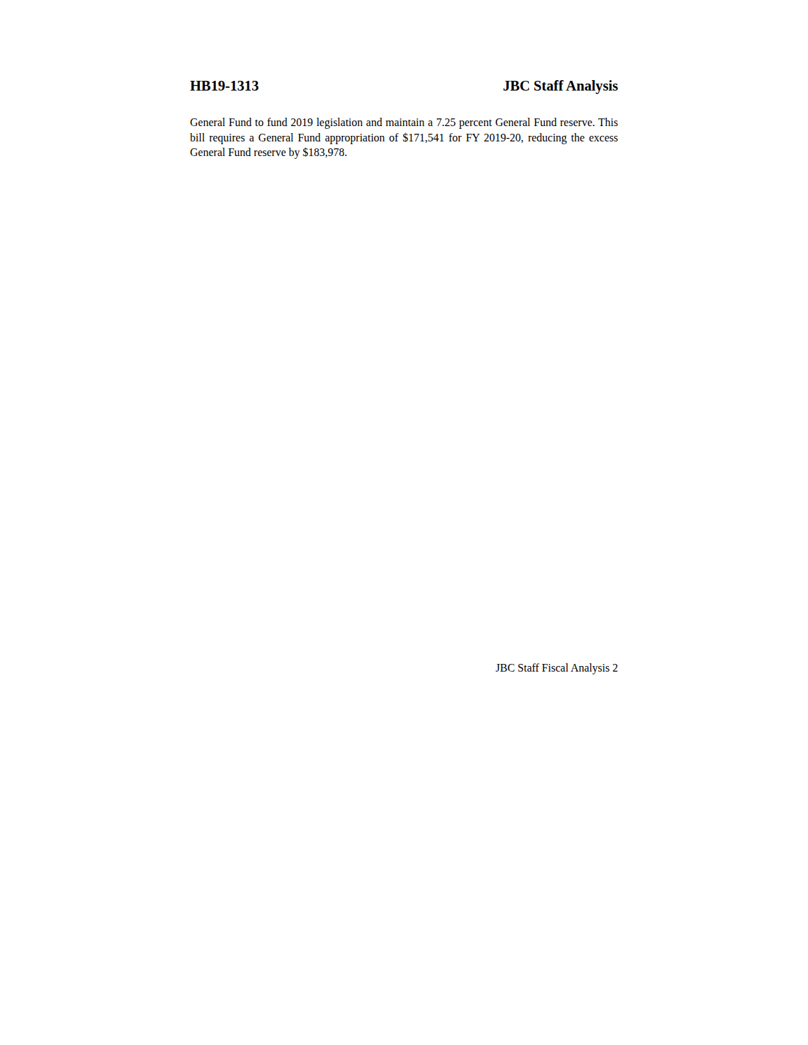HB19-1313 JBC Staff Analysis
General Fund to fund 2019 legislation and maintain a 7.25 percent General Fund reserve. This bill requires a General Fund appropriation of $171,541 for FY 2019-20, reducing the excess General Fund reserve by $183,978.
JBC Staff Fiscal Analysis 2